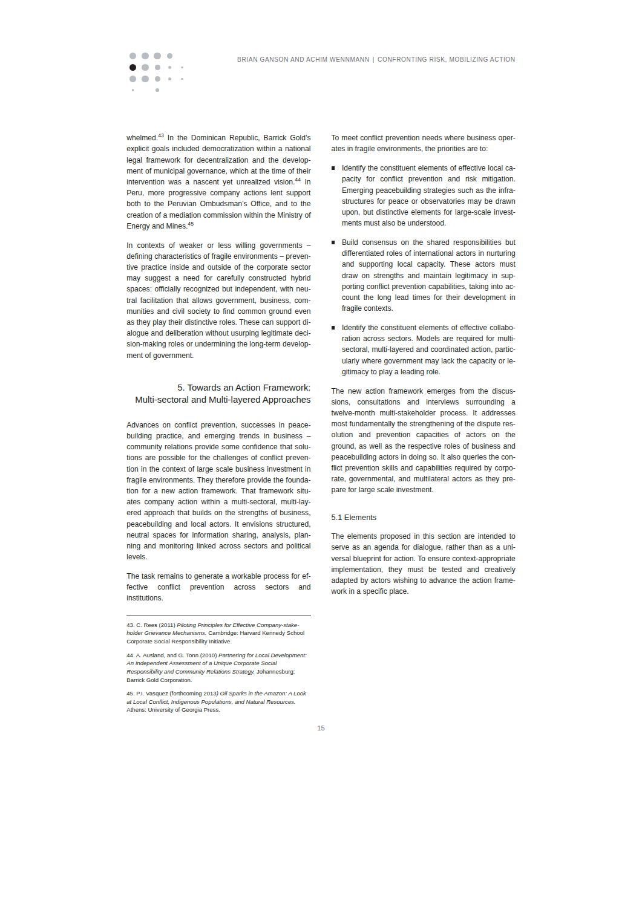BRIAN GANSON AND ACHIM WENNMANN|CONFRONTING RISK, MOBILIZING ACTION
whelmed.43 In the Dominican Republic, Barrick Gold’s explicit goals included democratization within a national legal framework for decentralization and the development of municipal governance, which at the time of their intervention was a nascent yet unrealized vision.44 In Peru, more progressive company actions lent support both to the Peruvian Ombudsman’s Office, and to the creation of a mediation commission within the Ministry of Energy and Mines.45
In contexts of weaker or less willing governments – defining characteristics of fragile environments – preventive practice inside and outside of the corporate sector may suggest a need for carefully constructed hybrid spaces: officially recognized but independent, with neutral facilitation that allows government, business, communities and civil society to find common ground even as they play their distinctive roles. These can support dialogue and deliberation without usurping legitimate decision-making roles or undermining the long-term development of government.
5. Towards an Action Framework:
Multi-sectoral and Multi-layered Approaches
Advances on conflict prevention, successes in peacebuilding practice, and emerging trends in business – community relations provide some confidence that solutions are possible for the challenges of conflict prevention in the context of large scale business investment in fragile environments. They therefore provide the foundation for a new action framework. That framework situates company action within a multi-sectoral, multi-layered approach that builds on the strengths of business, peacebuilding and local actors. It envisions structured, neutral spaces for information sharing, analysis, planning and monitoring linked across sectors and political levels.
The task remains to generate a workable process for effective conflict prevention across sectors and institutions.
43. C. Rees (2011) Piloting Principles for Effective Company-stakeholder Grievance Mechanisms. Cambridge: Harvard Kennedy School Corporate Social Responsibility Initiative.
44. A. Ausland, and G. Tonn (2010) Partnering for Local Development: An Independent Assessment of a Unique Corporate Social Responsibility and Community Relations Strategy. Johannesburg: Barrick Gold Corporation.
45. P.I. Vasquez (forthcoming 2013) Oil Sparks in the Amazon: A Look at Local Conflict, Indigenous Populations, and Natural Resources. Athens: University of Georgia Press.
To meet conflict prevention needs where business operates in fragile environments, the priorities are to:
Identify the constituent elements of effective local capacity for conflict prevention and risk mitigation. Emerging peacebuilding strategies such as the infrastructures for peace or observatories may be drawn upon, but distinctive elements for large-scale investments must also be understood.
Build consensus on the shared responsibilities but differentiated roles of international actors in nurturing and supporting local capacity. These actors must draw on strengths and maintain legitimacy in supporting conflict prevention capabilities, taking into account the long lead times for their development in fragile contexts.
Identify the constituent elements of effective collaboration across sectors. Models are required for multi-sectoral, multi-layered and coordinated action, particularly where government may lack the capacity or legitimacy to play a leading role.
The new action framework emerges from the discussions, consultations and interviews surrounding a twelve-month multi-stakeholder process. It addresses most fundamentally the strengthening of the dispute resolution and prevention capacities of actors on the ground, as well as the respective roles of business and peacebuilding actors in doing so. It also queries the conflict prevention skills and capabilities required by corporate, governmental, and multilateral actors as they prepare for large scale investment.
5.1 Elements
The elements proposed in this section are intended to serve as an agenda for dialogue, rather than as a universal blueprint for action. To ensure context-appropriate implementation, they must be tested and creatively adapted by actors wishing to advance the action framework in a specific place.
15